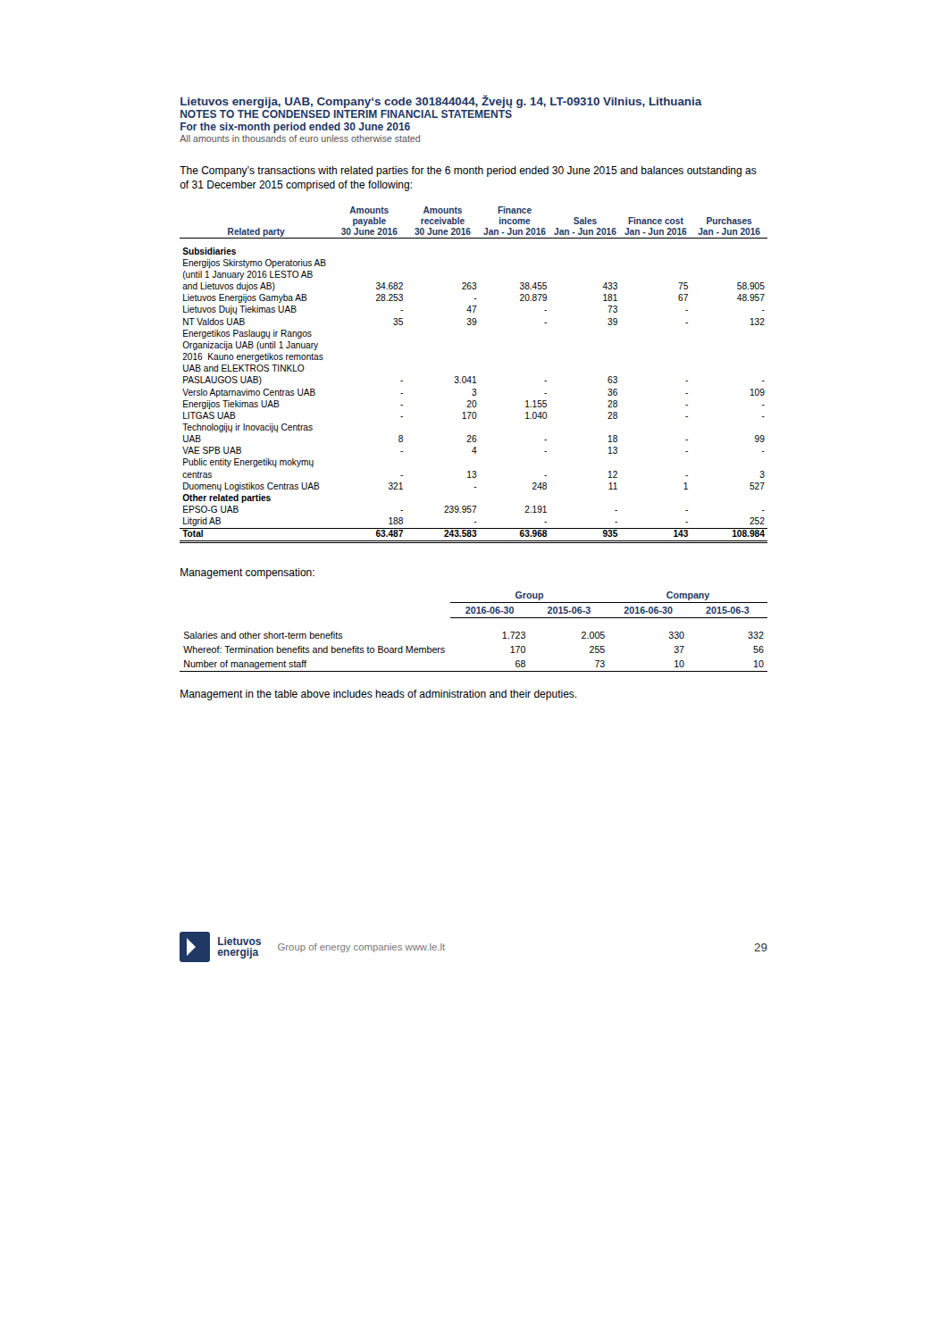Lietuvos energija, UAB, Company‘s code 301844044, Žvejų g. 14, LT-09310 Vilnius, Lithuania
NOTES TO THE CONDENSED INTERIM FINANCIAL STATEMENTS
For the six-month period ended 30 June 2016
All amounts in thousands of euro unless otherwise stated
The Company’s transactions with related parties for the 6 month period ended 30 June 2015 and balances outstanding as of 31 December 2015 comprised of the following:
| Related party | Amounts payable 30 June 2016 | Amounts receivable 30 June 2016 | Finance income Jan - Jun 2016 | Sales Jan - Jun 2016 | Finance cost Jan - Jun 2016 | Purchases Jan - Jun 2016 |
| --- | --- | --- | --- | --- | --- | --- |
| Subsidiaries | | | | | | |
| Energijos Skirstymo Operatorius AB | | | | | | |
| (until 1 January 2016 LESTO AB | | | | | | |
| and Lietuvos dujos AB) | 34.682 | 263 | 38.455 | 433 | 75 | 58.905 |
| Lietuvos Energijos Gamyba AB | 28.253 | - | 20.879 | 181 | 67 | 48.957 |
| Lietuvos Dujų Tiekimas UAB | - | 47 | - | 73 | - | - |
| NT Valdos UAB | 35 | 39 | - | 39 | - | 132 |
| Energetikos Paslaugų ir Rangos | | | | | | |
| Organizacija UAB (until 1 January | | | | | | |
| 2016 Kauno energetikos remontas | | | | | | |
| UAB and ELEKTROS TINKLO | | | | | | |
| PASLAUGOS UAB) | - | 3.041 | - | 63 | - | - |
| Verslo Aptarnavimo Centras UAB | - | 3 | - | 36 | - | 109 |
| Energijos Tiekimas UAB | - | 20 | 1.155 | 28 | - | - |
| LITGAS UAB | - | 170 | 1.040 | 28 | - | - |
| Technologijų ir Inovacijų Centras | | | | | | |
| UAB | 8 | 26 | - | 18 | - | 99 |
| VAE SPB UAB | - | 4 | - | 13 | - | - |
| Public entity Energetikų mokymų | | | | | | |
| centras | - | 13 | - | 12 | - | 3 |
| Duomenų Logistikos Centras UAB | 321 | - | 248 | 11 | 1 | 527 |
| Other related parties | | | | | | |
| EPSO-G UAB | - | 239.957 | 2.191 | - | - | - |
| Litgrid AB | 188 | - | - | - | - | 252 |
| Total | 63.487 | 243.583 | 63.968 | 935 | 143 | 108.984 |
Management compensation:
| | Group | Company |
| --- | --- | --- |
| | 2016-06-30 | 2015-06-3 | 2016-06-30 | 2015-06-3 |
| Salaries and other short-term benefits | 1.723 | 2.005 | 330 | 332 |
| Whereof: Termination benefits and benefits to Board Members | 170 | 255 | 37 | 56 |
| Number of management staff | 68 | 73 | 10 | 10 |
Management in the table above includes heads of administration and their deputies.
Lietuvos energija
Group of energy companies www.le.lt
29